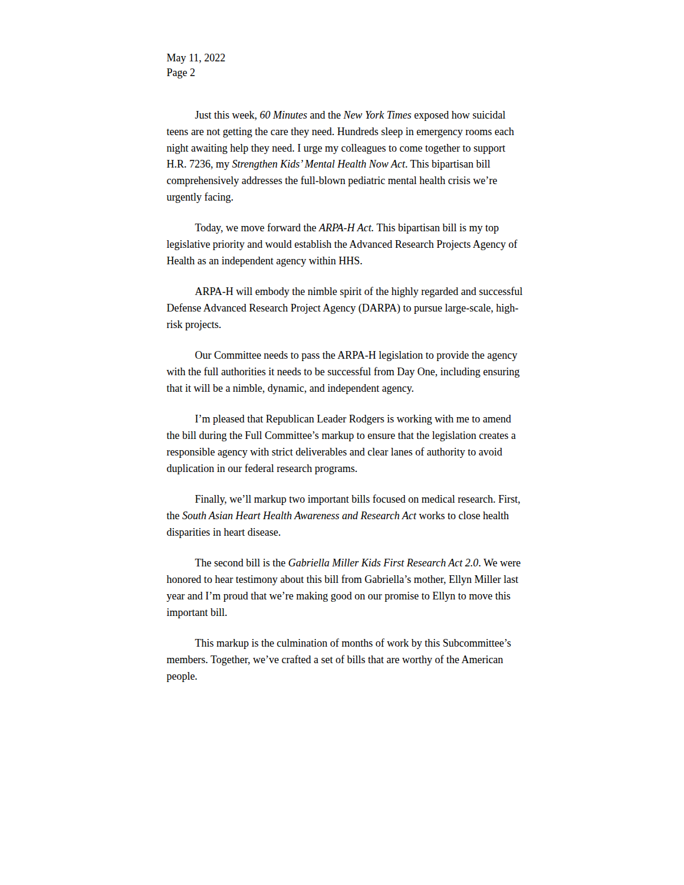May 11, 2022
Page 2
Just this week, 60 Minutes and the New York Times exposed how suicidal teens are not getting the care they need. Hundreds sleep in emergency rooms each night awaiting help they need. I urge my colleagues to come together to support H.R. 7236, my Strengthen Kids’ Mental Health Now Act. This bipartisan bill comprehensively addresses the full-blown pediatric mental health crisis we’re urgently facing.
Today, we move forward the ARPA-H Act. This bipartisan bill is my top legislative priority and would establish the Advanced Research Projects Agency of Health as an independent agency within HHS.
ARPA-H will embody the nimble spirit of the highly regarded and successful Defense Advanced Research Project Agency (DARPA) to pursue large-scale, high-risk projects.
Our Committee needs to pass the ARPA-H legislation to provide the agency with the full authorities it needs to be successful from Day One, including ensuring that it will be a nimble, dynamic, and independent agency.
I’m pleased that Republican Leader Rodgers is working with me to amend the bill during the Full Committee’s markup to ensure that the legislation creates a responsible agency with strict deliverables and clear lanes of authority to avoid duplication in our federal research programs.
Finally, we’ll markup two important bills focused on medical research. First, the South Asian Heart Health Awareness and Research Act works to close health disparities in heart disease.
The second bill is the Gabriella Miller Kids First Research Act 2.0. We were honored to hear testimony about this bill from Gabriella’s mother, Ellyn Miller last year and I’m proud that we’re making good on our promise to Ellyn to move this important bill.
This markup is the culmination of months of work by this Subcommittee’s members. Together, we’ve crafted a set of bills that are worthy of the American people.